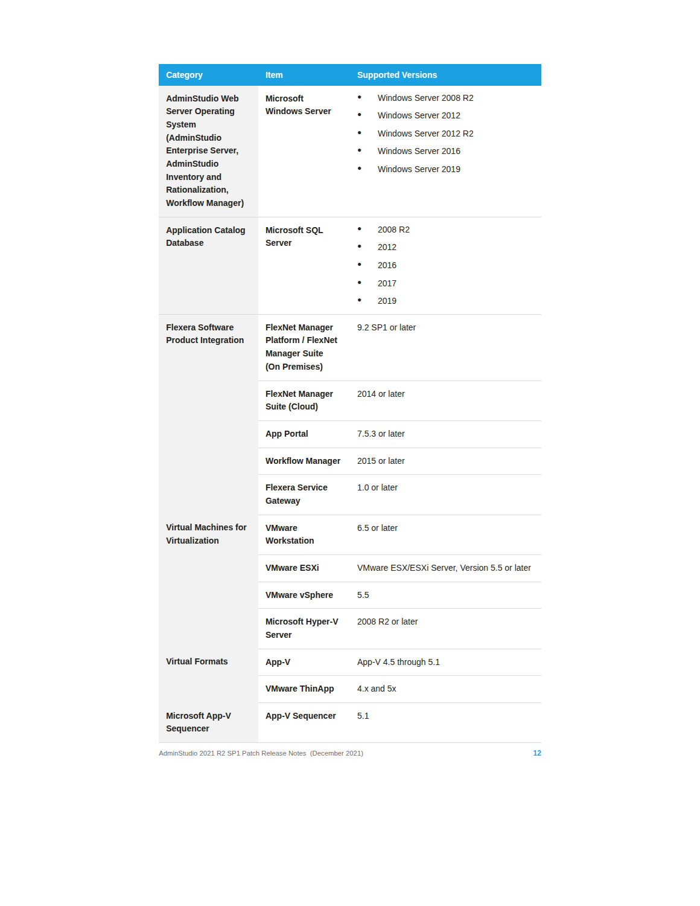| Category | Item | Supported Versions |
| --- | --- | --- |
| AdminStudio Web Server Operating System (AdminStudio Enterprise Server, AdminStudio Inventory and Rationalization, Workflow Manager) | Microsoft Windows Server | Windows Server 2008 R2 Windows Server 2012 Windows Server 2012 R2 Windows Server 2016 Windows Server 2019 |
| Application Catalog Database | Microsoft SQL Server | 2008 R2 2012 2016 2017 2019 |
| Flexera Software Product Integration | FlexNet Manager Platform / FlexNet Manager Suite (On Premises) | 9.2 SP1 or later |
| FlexNet Manager Suite (Cloud) | 2014 or later |
| App Portal | 7.5.3 or later |
| Workflow Manager | 2015 or later |
| Flexera Service Gateway | 1.0 or later |
| Virtual Machines for Virtualization | VMware Workstation | 6.5 or later |
| VMware ESXi | VMware ESX/ESXi Server, Version 5.5 or later |
| VMware vSphere | 5.5 |
| Microsoft Hyper-V Server | 2008 R2 or later |
| Virtual Formats | App-V | App-V 4.5 through 5.1 |
| VMware ThinApp | 4.x and 5x |
| Microsoft App-V Sequencer | App-V Sequencer | 5.1 |
AdminStudio 2021 R2 SP1 Patch Release Notes (December 2021) 12